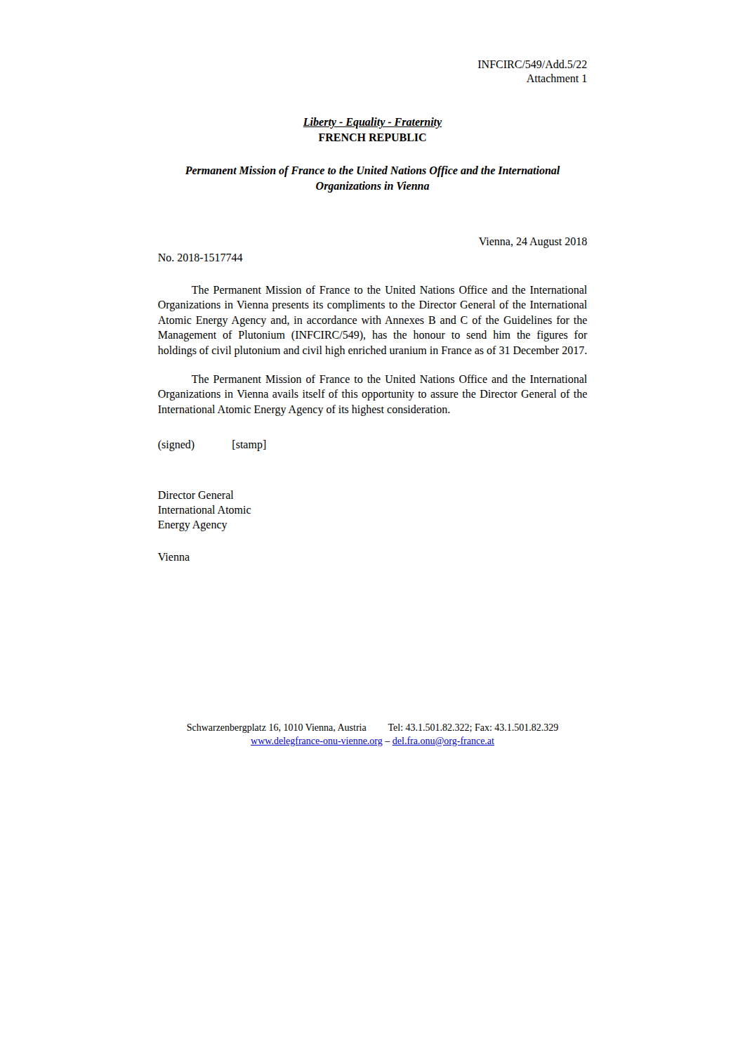INFCIRC/549/Add.5/22
Attachment 1
Liberty - Equality - Fraternity
FRENCH REPUBLIC
Permanent Mission of France to the United Nations Office and the International Organizations in Vienna
Vienna, 24 August 2018
No. 2018-1517744
The Permanent Mission of France to the United Nations Office and the International Organizations in Vienna presents its compliments to the Director General of the International Atomic Energy Agency and, in accordance with Annexes B and C of the Guidelines for the Management of Plutonium (INFCIRC/549), has the honour to send him the figures for holdings of civil plutonium and civil high enriched uranium in France as of 31 December 2017.
The Permanent Mission of France to the United Nations Office and the International Organizations in Vienna avails itself of this opportunity to assure the Director General of the International Atomic Energy Agency of its highest consideration.
(signed)[stamp]
Director General
International Atomic
Energy Agency
Vienna
Schwarzenbergplatz 16, 1010 Vienna, Austria Tel: 43.1.501.82.322; Fax: 43.1.501.82.329
www.delegfrance-onu-vienne.org – del.fra.onu@org-france.at